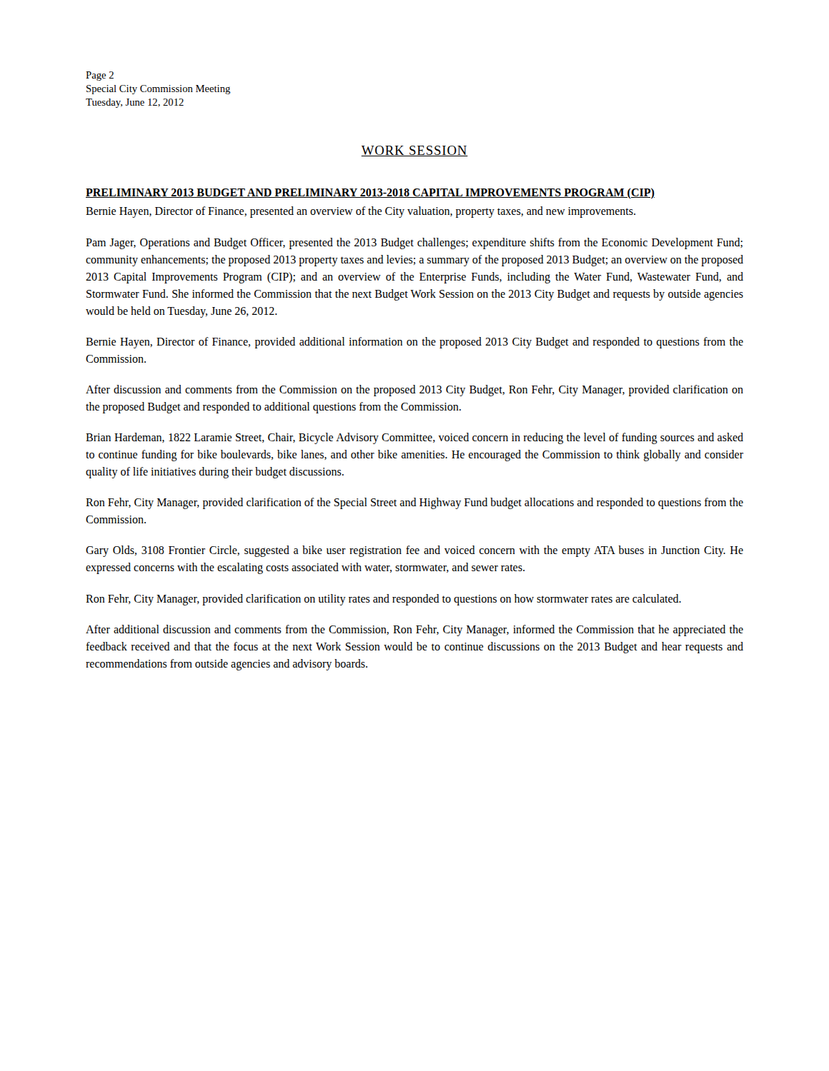Page 2
Special City Commission Meeting
Tuesday, June 12, 2012
WORK SESSION
PRELIMINARY 2013 BUDGET AND PRELIMINARY 2013-2018 CAPITAL IMPROVEMENTS PROGRAM (CIP)
Bernie Hayen, Director of Finance, presented an overview of the City valuation, property taxes, and new improvements.
Pam Jager, Operations and Budget Officer, presented the 2013 Budget challenges; expenditure shifts from the Economic Development Fund; community enhancements; the proposed 2013 property taxes and levies; a summary of the proposed 2013 Budget; an overview on the proposed 2013 Capital Improvements Program (CIP); and an overview of the Enterprise Funds, including the Water Fund, Wastewater Fund, and Stormwater Fund. She informed the Commission that the next Budget Work Session on the 2013 City Budget and requests by outside agencies would be held on Tuesday, June 26, 2012.
Bernie Hayen, Director of Finance, provided additional information on the proposed 2013 City Budget and responded to questions from the Commission.
After discussion and comments from the Commission on the proposed 2013 City Budget, Ron Fehr, City Manager, provided clarification on the proposed Budget and responded to additional questions from the Commission.
Brian Hardeman, 1822 Laramie Street, Chair, Bicycle Advisory Committee, voiced concern in reducing the level of funding sources and asked to continue funding for bike boulevards, bike lanes, and other bike amenities. He encouraged the Commission to think globally and consider quality of life initiatives during their budget discussions.
Ron Fehr, City Manager, provided clarification of the Special Street and Highway Fund budget allocations and responded to questions from the Commission.
Gary Olds, 3108 Frontier Circle, suggested a bike user registration fee and voiced concern with the empty ATA buses in Junction City. He expressed concerns with the escalating costs associated with water, stormwater, and sewer rates.
Ron Fehr, City Manager, provided clarification on utility rates and responded to questions on how stormwater rates are calculated.
After additional discussion and comments from the Commission, Ron Fehr, City Manager, informed the Commission that he appreciated the feedback received and that the focus at the next Work Session would be to continue discussions on the 2013 Budget and hear requests and recommendations from outside agencies and advisory boards.